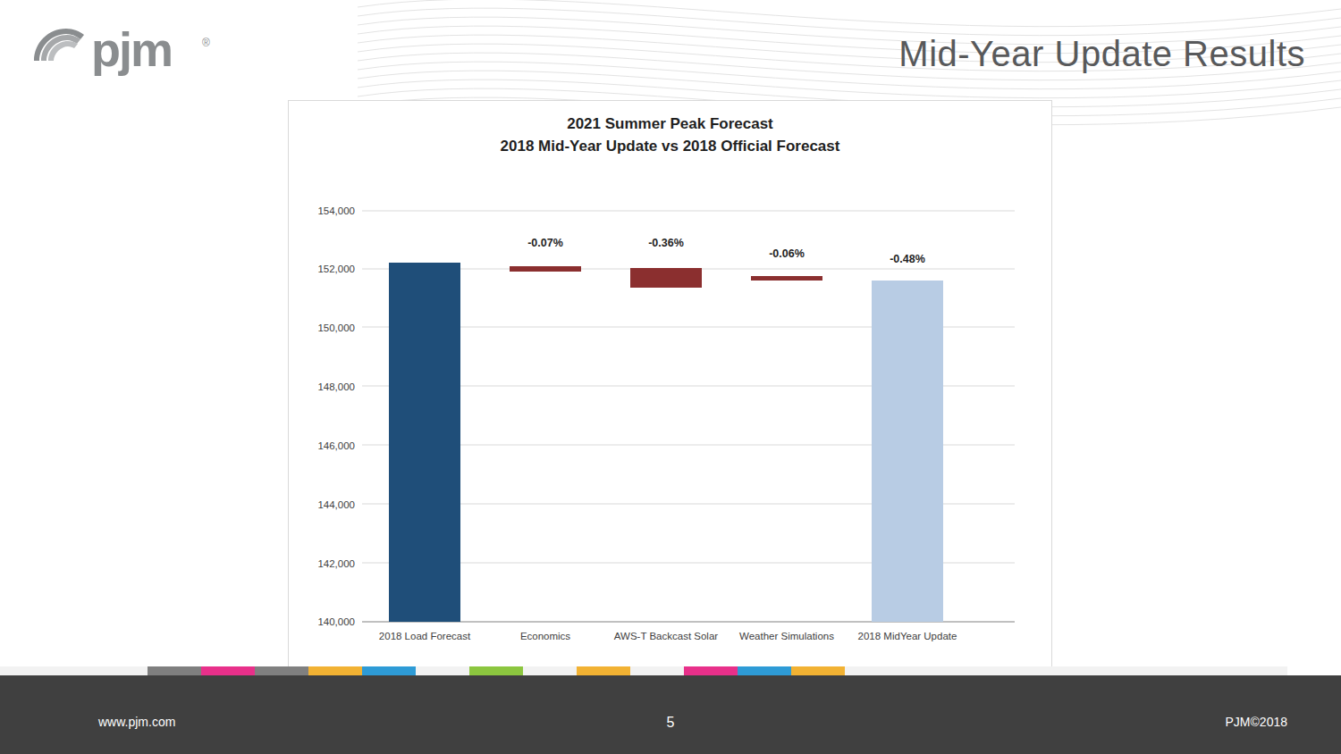pjm ®
Mid-Year Update Results
2021 Summer Peak Forecast
2018 Mid-Year Update vs 2018 Official Forecast
154,000 152,000 150,000 148,000 146,000 144,000 142,000 140,000 -0.07% -0.36% -0.06% -0.48% 2018 Load Forecast Economics AWS-T Backcast Solar Weather Simulations 2018 MidYear Update
www.pjm.com
5
PJM©2018